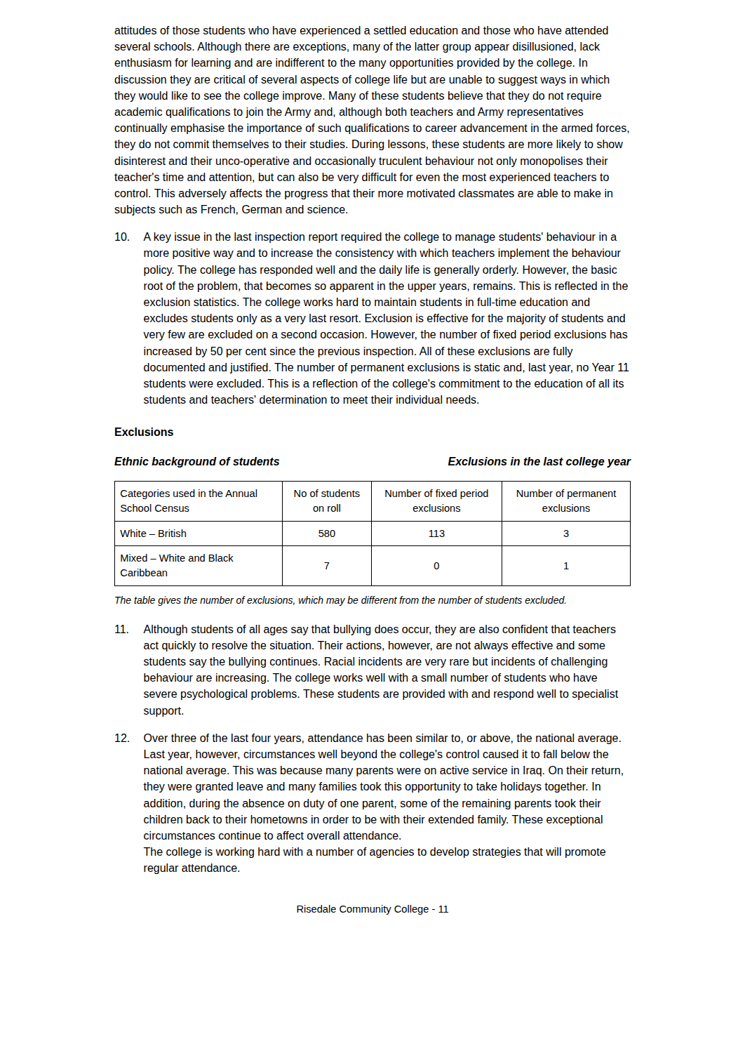attitudes of those students who have experienced a settled education and those who have attended several schools. Although there are exceptions, many of the latter group appear disillusioned, lack enthusiasm for learning and are indifferent to the many opportunities provided by the college. In discussion they are critical of several aspects of college life but are unable to suggest ways in which they would like to see the college improve. Many of these students believe that they do not require academic qualifications to join the Army and, although both teachers and Army representatives continually emphasise the importance of such qualifications to career advancement in the armed forces, they do not commit themselves to their studies. During lessons, these students are more likely to show disinterest and their unco-operative and occasionally truculent behaviour not only monopolises their teacher's time and attention, but can also be very difficult for even the most experienced teachers to control. This adversely affects the progress that their more motivated classmates are able to make in subjects such as French, German and science.
10. A key issue in the last inspection report required the college to manage students' behaviour in a more positive way and to increase the consistency with which teachers implement the behaviour policy. The college has responded well and the daily life is generally orderly. However, the basic root of the problem, that becomes so apparent in the upper years, remains. This is reflected in the exclusion statistics. The college works hard to maintain students in full-time education and excludes students only as a very last resort. Exclusion is effective for the majority of students and very few are excluded on a second occasion. However, the number of fixed period exclusions has increased by 50 per cent since the previous inspection. All of these exclusions are fully documented and justified. The number of permanent exclusions is static and, last year, no Year 11 students were excluded. This is a reflection of the college's commitment to the education of all its students and teachers' determination to meet their individual needs.
Exclusions
Ethnic background of students Exclusions in the last college year
| Categories used in the Annual School Census | No of students on roll | Number of fixed period exclusions | Number of permanent exclusions |
| --- | --- | --- | --- |
| White – British | 580 | 113 | 3 |
| Mixed – White and Black Caribbean | 7 | 0 | 1 |
The table gives the number of exclusions, which may be different from the number of students excluded.
11. Although students of all ages say that bullying does occur, they are also confident that teachers act quickly to resolve the situation. Their actions, however, are not always effective and some students say the bullying continues. Racial incidents are very rare but incidents of challenging behaviour are increasing. The college works well with a small number of students who have severe psychological problems. These students are provided with and respond well to specialist support.
12. Over three of the last four years, attendance has been similar to, or above, the national average. Last year, however, circumstances well beyond the college's control caused it to fall below the national average. This was because many parents were on active service in Iraq. On their return, they were granted leave and many families took this opportunity to take holidays together. In addition, during the absence on duty of one parent, some of the remaining parents took their children back to their hometowns in order to be with their extended family. These exceptional circumstances continue to affect overall attendance.
The college is working hard with a number of agencies to develop strategies that will promote regular attendance.
Risedale Community College - 11